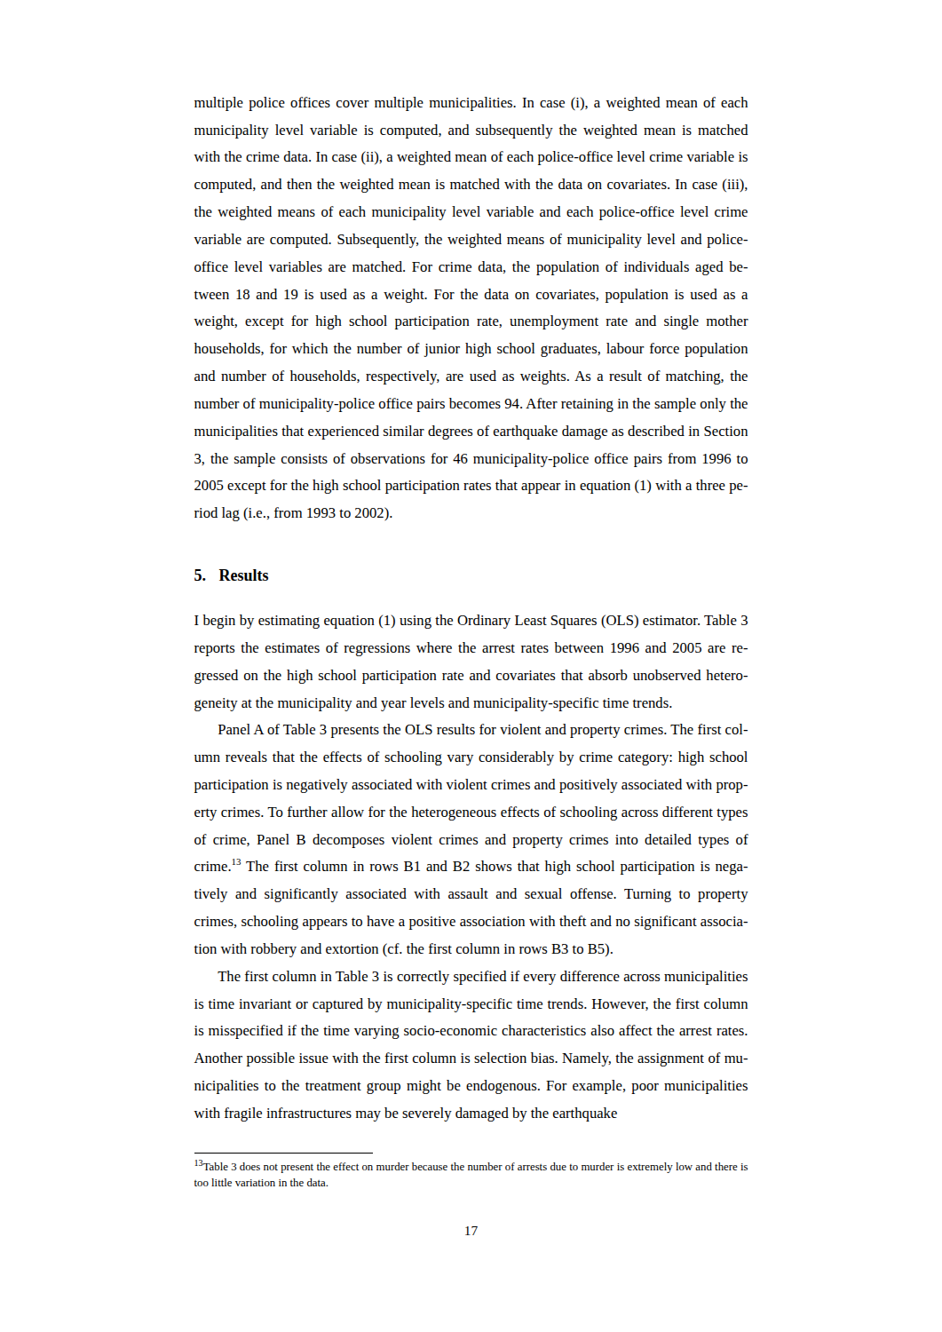multiple police offices cover multiple municipalities. In case (i), a weighted mean of each municipality level variable is computed, and subsequently the weighted mean is matched with the crime data. In case (ii), a weighted mean of each police-office level crime variable is computed, and then the weighted mean is matched with the data on covariates. In case (iii), the weighted means of each municipality level variable and each police-office level crime variable are computed. Subsequently, the weighted means of municipality level and police-office level variables are matched. For crime data, the population of individuals aged between 18 and 19 is used as a weight. For the data on covariates, population is used as a weight, except for high school participation rate, unemployment rate and single mother households, for which the number of junior high school graduates, labour force population and number of households, respectively, are used as weights. As a result of matching, the number of municipality-police office pairs becomes 94. After retaining in the sample only the municipalities that experienced similar degrees of earthquake damage as described in Section 3, the sample consists of observations for 46 municipality-police office pairs from 1996 to 2005 except for the high school participation rates that appear in equation (1) with a three period lag (i.e., from 1993 to 2002).
5. Results
I begin by estimating equation (1) using the Ordinary Least Squares (OLS) estimator. Table 3 reports the estimates of regressions where the arrest rates between 1996 and 2005 are regressed on the high school participation rate and covariates that absorb unobserved heterogeneity at the municipality and year levels and municipality-specific time trends.
Panel A of Table 3 presents the OLS results for violent and property crimes. The first column reveals that the effects of schooling vary considerably by crime category: high school participation is negatively associated with violent crimes and positively associated with property crimes. To further allow for the heterogeneous effects of schooling across different types of crime, Panel B decomposes violent crimes and property crimes into detailed types of crime.13 The first column in rows B1 and B2 shows that high school participation is negatively and significantly associated with assault and sexual offense. Turning to property crimes, schooling appears to have a positive association with theft and no significant association with robbery and extortion (cf. the first column in rows B3 to B5).
The first column in Table 3 is correctly specified if every difference across municipalities is time invariant or captured by municipality-specific time trends. However, the first column is misspecified if the time varying socio-economic characteristics also affect the arrest rates. Another possible issue with the first column is selection bias. Namely, the assignment of municipalities to the treatment group might be endogenous. For example, poor municipalities with fragile infrastructures may be severely damaged by the earthquake
13Table 3 does not present the effect on murder because the number of arrests due to murder is extremely low and there is too little variation in the data.
17